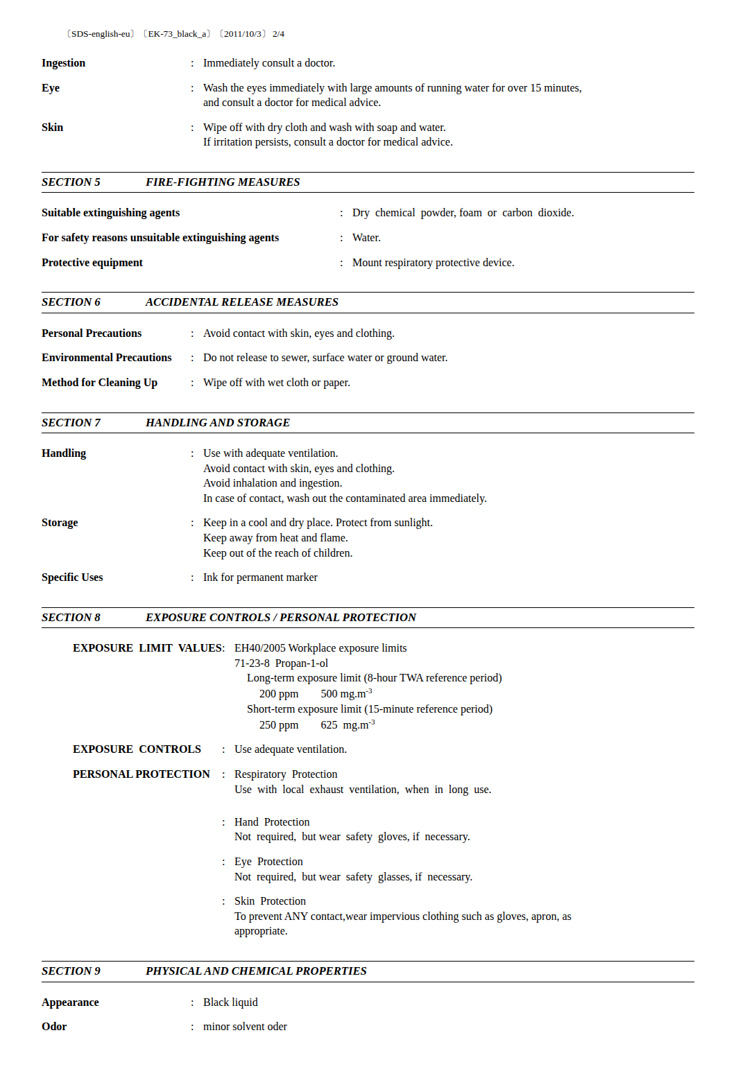〔SDS-english-eu〕〔EK-73_black_a〕〔2011/10/3〕 2/4
| Ingestion | : | Immediately consult a doctor. |
| Eye | : | Wash the eyes immediately with large amounts of running water for over 15 minutes, and consult a doctor for medical advice. |
| Skin | : | Wipe off with dry cloth and wash with soap and water. If irritation persists, consult a doctor for medical advice. |
SECTION 5 FIRE-FIGHTING MEASURES
| Suitable extinguishing agents | : | Dry chemical powder, foam or carbon dioxide. |
| For safety reasons unsuitable extinguishing agents | : | Water. |
| Protective equipment | : | Mount respiratory protective device. |
SECTION 6 ACCIDENTAL RELEASE MEASURES
| Personal Precautions | : | Avoid contact with skin, eyes and clothing. |
| Environmental Precautions | : | Do not release to sewer, surface water or ground water. |
| Method for Cleaning Up | : | Wipe off with wet cloth or paper. |
SECTION 7 HANDLING AND STORAGE
| Handling | : | Use with adequate ventilation. Avoid contact with skin, eyes and clothing. Avoid inhalation and ingestion. In case of contact, wash out the contaminated area immediately. |
| Storage | : | Keep in a cool and dry place. Protect from sunlight. Keep away from heat and flame. Keep out of the reach of children. |
| Specific Uses | : | Ink for permanent marker |
SECTION 8 EXPOSURE CONTROLS / PERSONAL PROTECTION
| EXPOSURE LIMIT VALUES | : | EH40/2005 Workplace exposure limits 71-23-8 Propan-1-ol Long-term exposure limit (8-hour TWA reference period) 200 ppm 500 mg.m -3 Short-term exposure limit (15-minute reference period) 250 ppm 625 mg.m -3 |
| EXPOSURE CONTROLS | : | Use adequate ventilation. |
| PERSONAL PROTECTION | : | Respiratory Protection Use with local exhaust ventilation, when in long use. |
| | : | Hand Protection Not required, but wear safety gloves, if necessary. |
| | : | Eye Protection Not required, but wear safety glasses, if necessary. |
| | : | Skin Protection To prevent ANY contact,wear impervious clothing such as gloves, apron, as appropriate. |
SECTION 9 PHYSICAL AND CHEMICAL PROPERTIES
| Appearance | : | Black liquid |
| Odor | : | minor solvent oder |